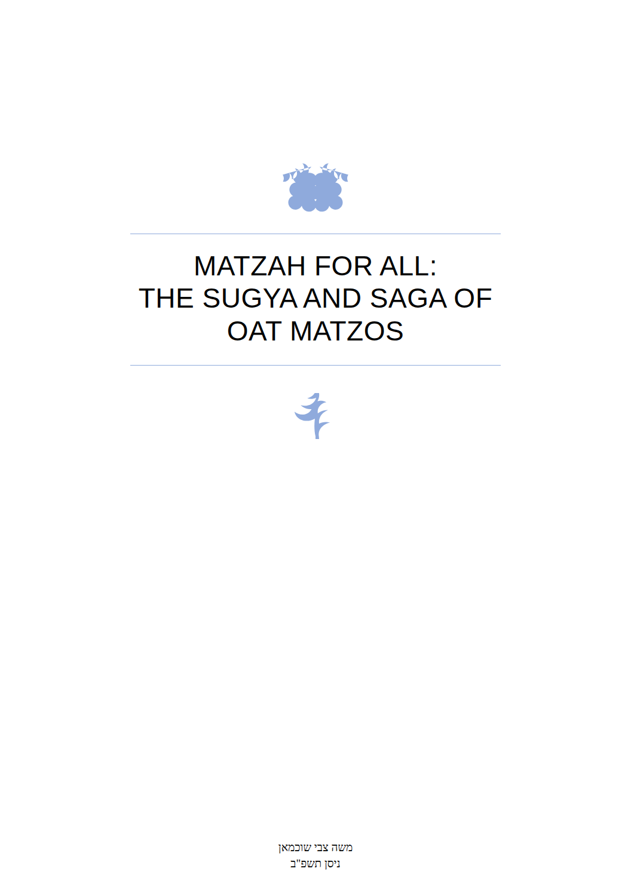MATZAH FOR ALL: THE SUGYA AND SAGA OF OAT MATZOS
משה צבי שוכמאן
ניסן תשפ"ב